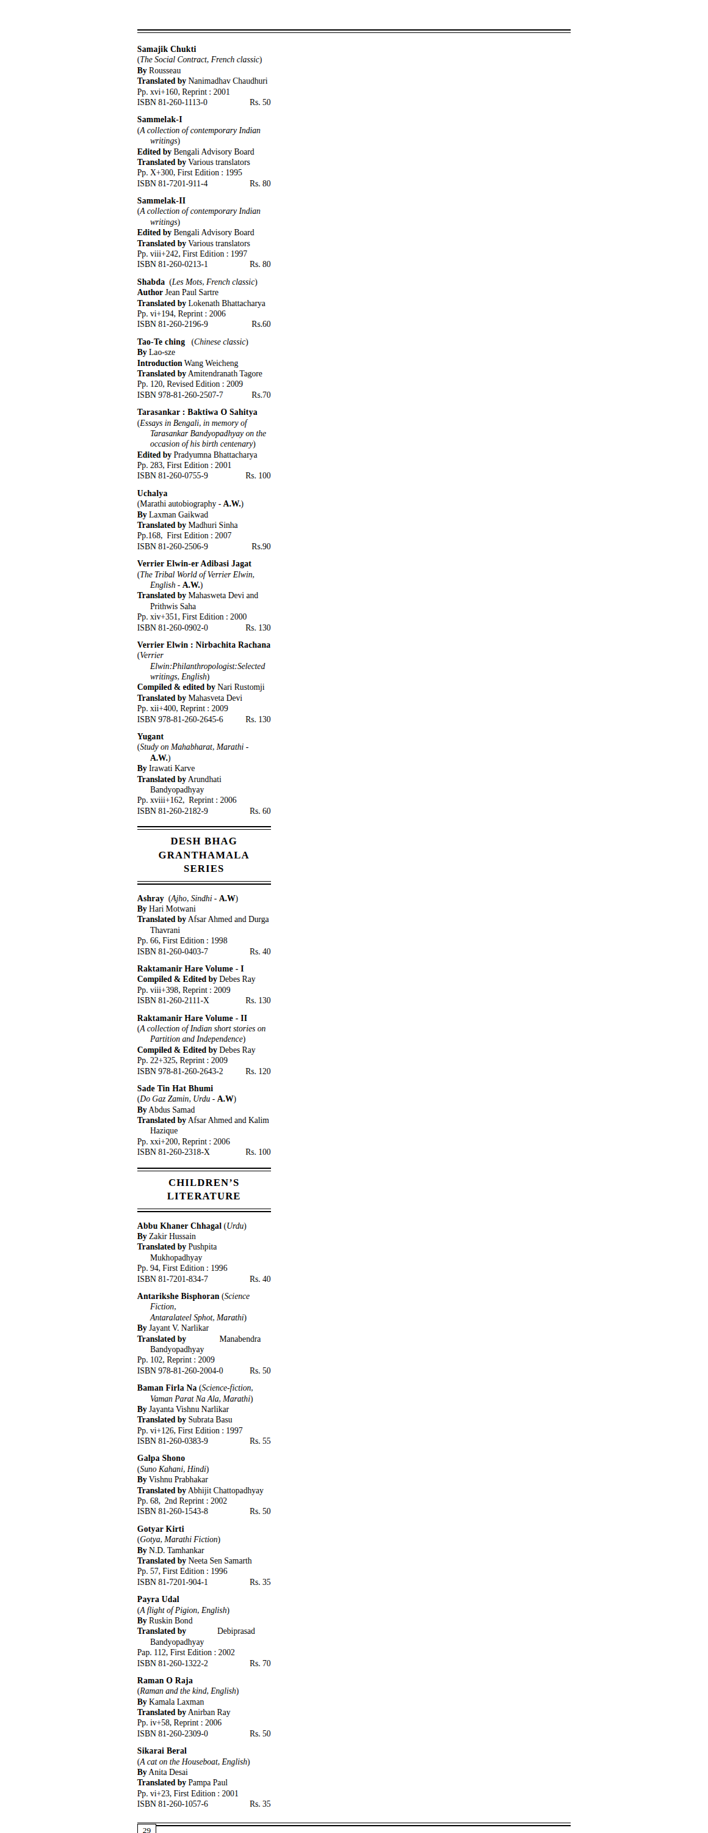Samajik Chukti (The Social Contract, French classic) By Rousseau Translated by Nanimadhav Chaudhuri Pp. xvi+160, Reprint : 2001 ISBN 81-260-1113-0 Rs. 50
Sammelak-I (A collection of contemporary Indian writings) Edited by Bengali Advisory Board Translated by Various translators Pp. X+300, First Edition : 1995 ISBN 81-7201-911-4 Rs. 80
Sammelak-II (A collection of contemporary Indian writings) Edited by Bengali Advisory Board Translated by Various translators Pp. viii+242, First Edition : 1997 ISBN 81-260-0213-1 Rs. 80
Shabda (Les Mots, French classic) Author Jean Paul Sartre Translated by Lokenath Bhattacharya Pp. vi+194, Reprint : 2006 ISBN 81-260-2196-9 Rs.60
Tao-Te ching (Chinese classic) By Lao-sze Introduction Wang Weicheng Translated by Amitendranath Tagore Pp. 120, Revised Edition : 2009 ISBN 978-81-260-2507-7 Rs.70
Tarasankar : Baktiwa O Sahitya (Essays in Bengali, in memory of Tarasankar Bandyopadhyay on the occasion of his birth centenary) Edited by Pradyumna Bhattacharya Pp. 283, First Edition : 2001 ISBN 81-260-0755-9 Rs. 100
Uchalya (Marathi autobiography - A.W.) By Laxman Gaikwad Translated by Madhuri Sinha Pp.168, First Edition : 2007 ISBN 81-260-2506-9 Rs.90
Verrier Elwin-er Adibasi Jagat (The Tribal World of Verrier Elwin, English - A.W.) Translated by Mahasweta Devi and Prithwis Saha Pp. xiv+351, First Edition : 2000 ISBN 81-260-0902-0 Rs. 130
Verrier Elwin : Nirbachita Rachana (Verrier Elwin:Philanthropologist:Selected writings, English) Compiled & edited by Nari Rustomji Translated by Mahasveta Devi Pp. xii+400, Reprint : 2009 ISBN 978-81-260-2645-6 Rs. 130
Yugant (Study on Mahabharat, Marathi - A.W.) By Irawati Karve Translated by Arundhati Bandyopadhyay Pp. xviii+162, Reprint : 2006 ISBN 81-260-2182-9 Rs. 60
DESH BHAG
GRANTHAMALA SERIES
Ashray (Ajho, Sindhi - A.W) By Hari Motwani Translated by Afsar Ahmed and Durga Thavrani Pp. 66, First Edition : 1998 ISBN 81-260-0403-7 Rs. 40
Raktamanir Hare Volume - I Compiled & Edited by Debes Ray Pp. viii+398, Reprint : 2009 ISBN 81-260-2111-X Rs. 130
Raktamanir Hare Volume - II (A collection of Indian short stories on Partition and Independence) Compiled & Edited by Debes Ray Pp. 22+325, Reprint : 2009 ISBN 978-81-260-2643-2 Rs. 120
Sade Tin Hat Bhumi (Do Gaz Zamin, Urdu - A.W) By Abdus Samad Translated by Afsar Ahmed and Kalim Hazique Pp. xxi+200, Reprint : 2006 ISBN 81-260-2318-X Rs. 100
CHILDREN’S LITERATURE
Abbu Khaner Chhagal (Urdu) By Zakir Hussain Translated by Pushpita Mukhopadhyay Pp. 94, First Edition : 1996 ISBN 81-7201-834-7 Rs. 40
Antarikshe Bisphoran (Science Fiction, Antaralateel Sphot, Marathi) By Jayant V. Narlikar Translated by Manabendra Bandyopadhyay Pp. 102, Reprint : 2009 ISBN 978-81-260-2004-0 Rs. 50
Baman Firla Na (Science-fiction, Vaman Parat Na Ala, Marathi) By Jayanta Vishnu Narlikar Translated by Subrata Basu Pp. vi+126, First Edition : 1997 ISBN 81-260-0383-9 Rs. 55
Galpa Shono (Suno Kahani, Hindi) By Vishnu Prabhakar Translated by Abhijit Chattopadhyay Pp. 68, 2nd Reprint : 2002 ISBN 81-260-1543-8 Rs. 50
Gotyar Kirti (Gotya, Marathi Fiction) By N.D. Tamhankar Translated by Neeta Sen Samarth Pp. 57, First Edition : 1996 ISBN 81-7201-904-1 Rs. 35
Payra Udal (A flight of Pigion, English) By Ruskin Bond Translated by Debiprasad Bandyopadhyay Pap. 112, First Edition : 2002 ISBN 81-260-1322-2 Rs. 70
Raman O Raja (Raman and the kind, English) By Kamala Laxman Translated by Anirban Ray Pp. iv+58, Reprint : 2006 ISBN 81-260-2309-0 Rs. 50
Sikarai Beral (A cat on the Houseboat, English) By Anita Desai Translated by Pampa Paul Pp. vi+23, First Edition : 2001 ISBN 81-260-1057-6 Rs. 35
29